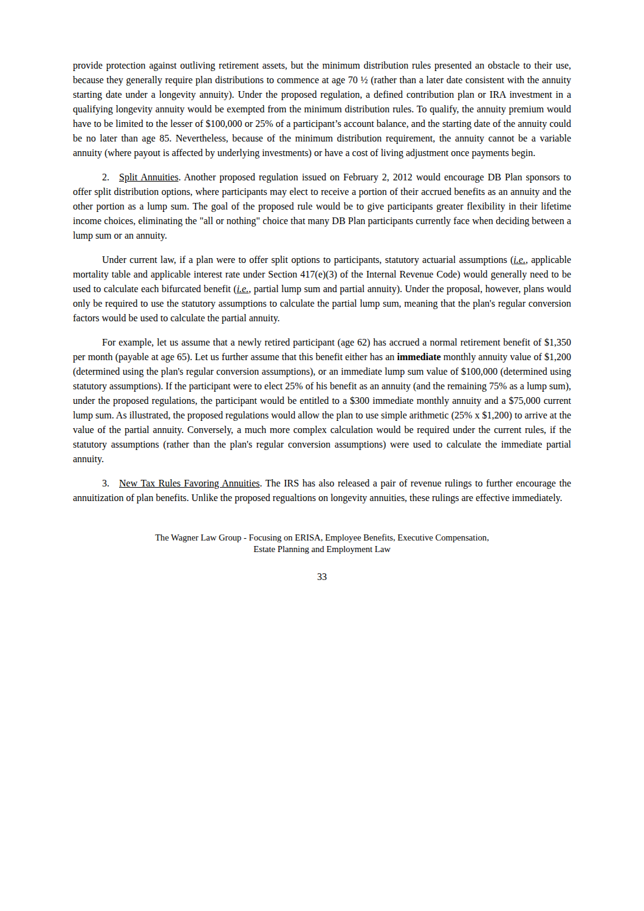provide protection against outliving retirement assets, but the minimum distribution rules presented an obstacle to their use, because they generally require plan distributions to commence at age 70 ½ (rather than a later date consistent with the annuity starting date under a longevity annuity). Under the proposed regulation, a defined contribution plan or IRA investment in a qualifying longevity annuity would be exempted from the minimum distribution rules. To qualify, the annuity premium would have to be limited to the lesser of $100,000 or 25% of a participant’s account balance, and the starting date of the annuity could be no later than age 85. Nevertheless, because of the minimum distribution requirement, the annuity cannot be a variable annuity (where payout is affected by underlying investments) or have a cost of living adjustment once payments begin.
2. Split Annuities. Another proposed regulation issued on February 2, 2012 would encourage DB Plan sponsors to offer split distribution options, where participants may elect to receive a portion of their accrued benefits as an annuity and the other portion as a lump sum. The goal of the proposed rule would be to give participants greater flexibility in their lifetime income choices, eliminating the "all or nothing" choice that many DB Plan participants currently face when deciding between a lump sum or an annuity.
Under current law, if a plan were to offer split options to participants, statutory actuarial assumptions (i.e., applicable mortality table and applicable interest rate under Section 417(e)(3) of the Internal Revenue Code) would generally need to be used to calculate each bifurcated benefit (i.e., partial lump sum and partial annuity). Under the proposal, however, plans would only be required to use the statutory assumptions to calculate the partial lump sum, meaning that the plan's regular conversion factors would be used to calculate the partial annuity.
For example, let us assume that a newly retired participant (age 62) has accrued a normal retirement benefit of $1,350 per month (payable at age 65). Let us further assume that this benefit either has an immediate monthly annuity value of $1,200 (determined using the plan's regular conversion assumptions), or an immediate lump sum value of $100,000 (determined using statutory assumptions). If the participant were to elect 25% of his benefit as an annuity (and the remaining 75% as a lump sum), under the proposed regulations, the participant would be entitled to a $300 immediate monthly annuity and a $75,000 current lump sum. As illustrated, the proposed regulations would allow the plan to use simple arithmetic (25% x $1,200) to arrive at the value of the partial annuity. Conversely, a much more complex calculation would be required under the current rules, if the statutory assumptions (rather than the plan's regular conversion assumptions) were used to calculate the immediate partial annuity.
3. New Tax Rules Favoring Annuities. The IRS has also released a pair of revenue rulings to further encourage the annuitization of plan benefits. Unlike the proposed regualtions on longevity annuities, these rulings are effective immediately.
The Wagner Law Group - Focusing on ERISA, Employee Benefits, Executive Compensation,
Estate Planning and Employment Law
33